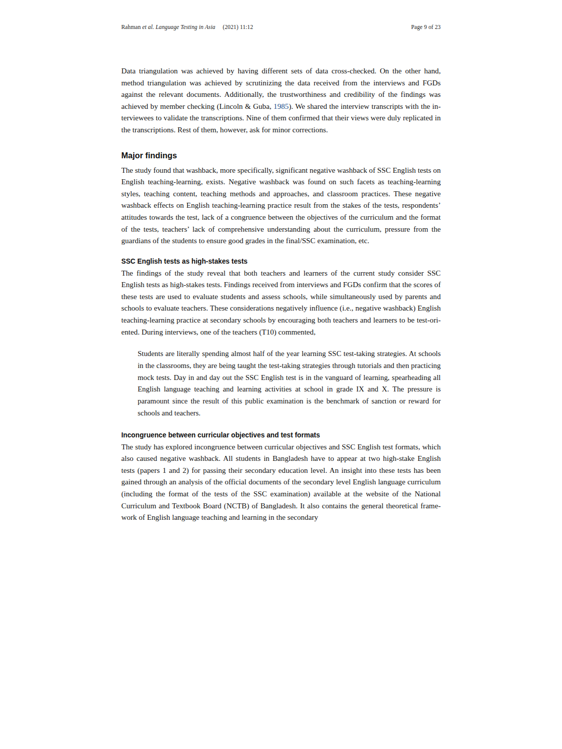Rahman et al. Language Testing in Asia (2021) 11:12
Page 9 of 23
Data triangulation was achieved by having different sets of data cross-checked. On the other hand, method triangulation was achieved by scrutinizing the data received from the interviews and FGDs against the relevant documents. Additionally, the trustworthiness and credibility of the findings was achieved by member checking (Lincoln & Guba, 1985). We shared the interview transcripts with the interviewees to validate the transcriptions. Nine of them confirmed that their views were duly replicated in the transcriptions. Rest of them, however, ask for minor corrections.
Major findings
The study found that washback, more specifically, significant negative washback of SSC English tests on English teaching-learning, exists. Negative washback was found on such facets as teaching-learning styles, teaching content, teaching methods and approaches, and classroom practices. These negative washback effects on English teaching-learning practice result from the stakes of the tests, respondents’ attitudes towards the test, lack of a congruence between the objectives of the curriculum and the format of the tests, teachers’ lack of comprehensive understanding about the curriculum, pressure from the guardians of the students to ensure good grades in the final/SSC examination, etc.
SSC English tests as high-stakes tests
The findings of the study reveal that both teachers and learners of the current study consider SSC English tests as high-stakes tests. Findings received from interviews and FGDs confirm that the scores of these tests are used to evaluate students and assess schools, while simultaneously used by parents and schools to evaluate teachers. These considerations negatively influence (i.e., negative washback) English teaching-learning practice at secondary schools by encouraging both teachers and learners to be test-oriented. During interviews, one of the teachers (T10) commented,
Students are literally spending almost half of the year learning SSC test-taking strategies. At schools in the classrooms, they are being taught the test-taking strategies through tutorials and then practicing mock tests. Day in and day out the SSC English test is in the vanguard of learning, spearheading all English language teaching and learning activities at school in grade IX and X. The pressure is paramount since the result of this public examination is the benchmark of sanction or reward for schools and teachers.
Incongruence between curricular objectives and test formats
The study has explored incongruence between curricular objectives and SSC English test formats, which also caused negative washback. All students in Bangladesh have to appear at two high-stake English tests (papers 1 and 2) for passing their secondary education level. An insight into these tests has been gained through an analysis of the official documents of the secondary level English language curriculum (including the format of the tests of the SSC examination) available at the website of the National Curriculum and Textbook Board (NCTB) of Bangladesh. It also contains the general theoretical framework of English language teaching and learning in the secondary